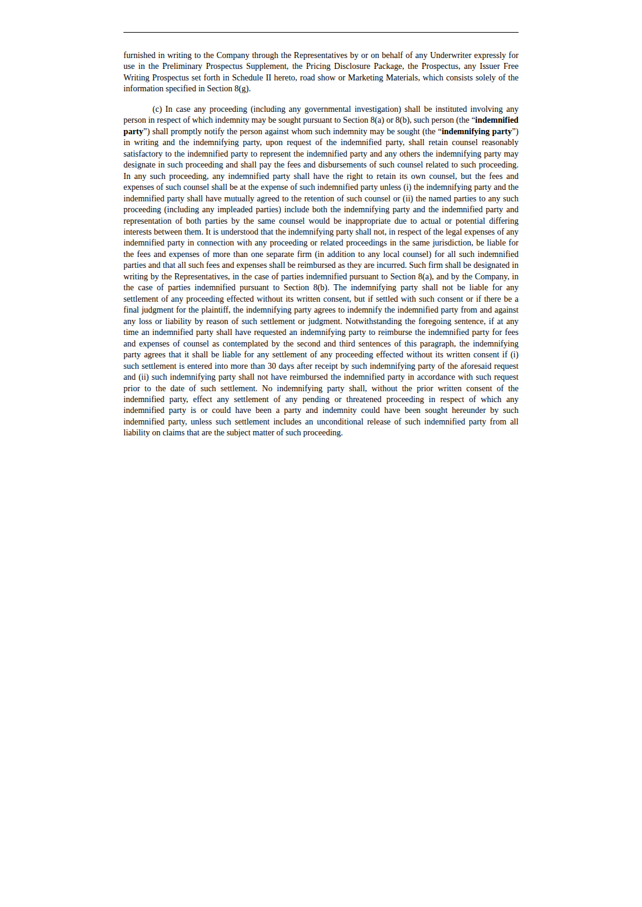furnished in writing to the Company through the Representatives by or on behalf of any Underwriter expressly for use in the Preliminary Prospectus Supplement, the Pricing Disclosure Package, the Prospectus, any Issuer Free Writing Prospectus set forth in Schedule II hereto, road show or Marketing Materials, which consists solely of the information specified in Section 8(g).
(c) In case any proceeding (including any governmental investigation) shall be instituted involving any person in respect of which indemnity may be sought pursuant to Section 8(a) or 8(b), such person (the “indemnified party”) shall promptly notify the person against whom such indemnity may be sought (the “indemnifying party”) in writing and the indemnifying party, upon request of the indemnified party, shall retain counsel reasonably satisfactory to the indemnified party to represent the indemnified party and any others the indemnifying party may designate in such proceeding and shall pay the fees and disbursements of such counsel related to such proceeding. In any such proceeding, any indemnified party shall have the right to retain its own counsel, but the fees and expenses of such counsel shall be at the expense of such indemnified party unless (i) the indemnifying party and the indemnified party shall have mutually agreed to the retention of such counsel or (ii) the named parties to any such proceeding (including any impleaded parties) include both the indemnifying party and the indemnified party and representation of both parties by the same counsel would be inappropriate due to actual or potential differing interests between them. It is understood that the indemnifying party shall not, in respect of the legal expenses of any indemnified party in connection with any proceeding or related proceedings in the same jurisdiction, be liable for the fees and expenses of more than one separate firm (in addition to any local counsel) for all such indemnified parties and that all such fees and expenses shall be reimbursed as they are incurred. Such firm shall be designated in writing by the Representatives, in the case of parties indemnified pursuant to Section 8(a), and by the Company, in the case of parties indemnified pursuant to Section 8(b). The indemnifying party shall not be liable for any settlement of any proceeding effected without its written consent, but if settled with such consent or if there be a final judgment for the plaintiff, the indemnifying party agrees to indemnify the indemnified party from and against any loss or liability by reason of such settlement or judgment. Notwithstanding the foregoing sentence, if at any time an indemnified party shall have requested an indemnifying party to reimburse the indemnified party for fees and expenses of counsel as contemplated by the second and third sentences of this paragraph, the indemnifying party agrees that it shall be liable for any settlement of any proceeding effected without its written consent if (i) such settlement is entered into more than 30 days after receipt by such indemnifying party of the aforesaid request and (ii) such indemnifying party shall not have reimbursed the indemnified party in accordance with such request prior to the date of such settlement. No indemnifying party shall, without the prior written consent of the indemnified party, effect any settlement of any pending or threatened proceeding in respect of which any indemnified party is or could have been a party and indemnity could have been sought hereunder by such indemnified party, unless such settlement includes an unconditional release of such indemnified party from all liability on claims that are the subject matter of such proceeding.